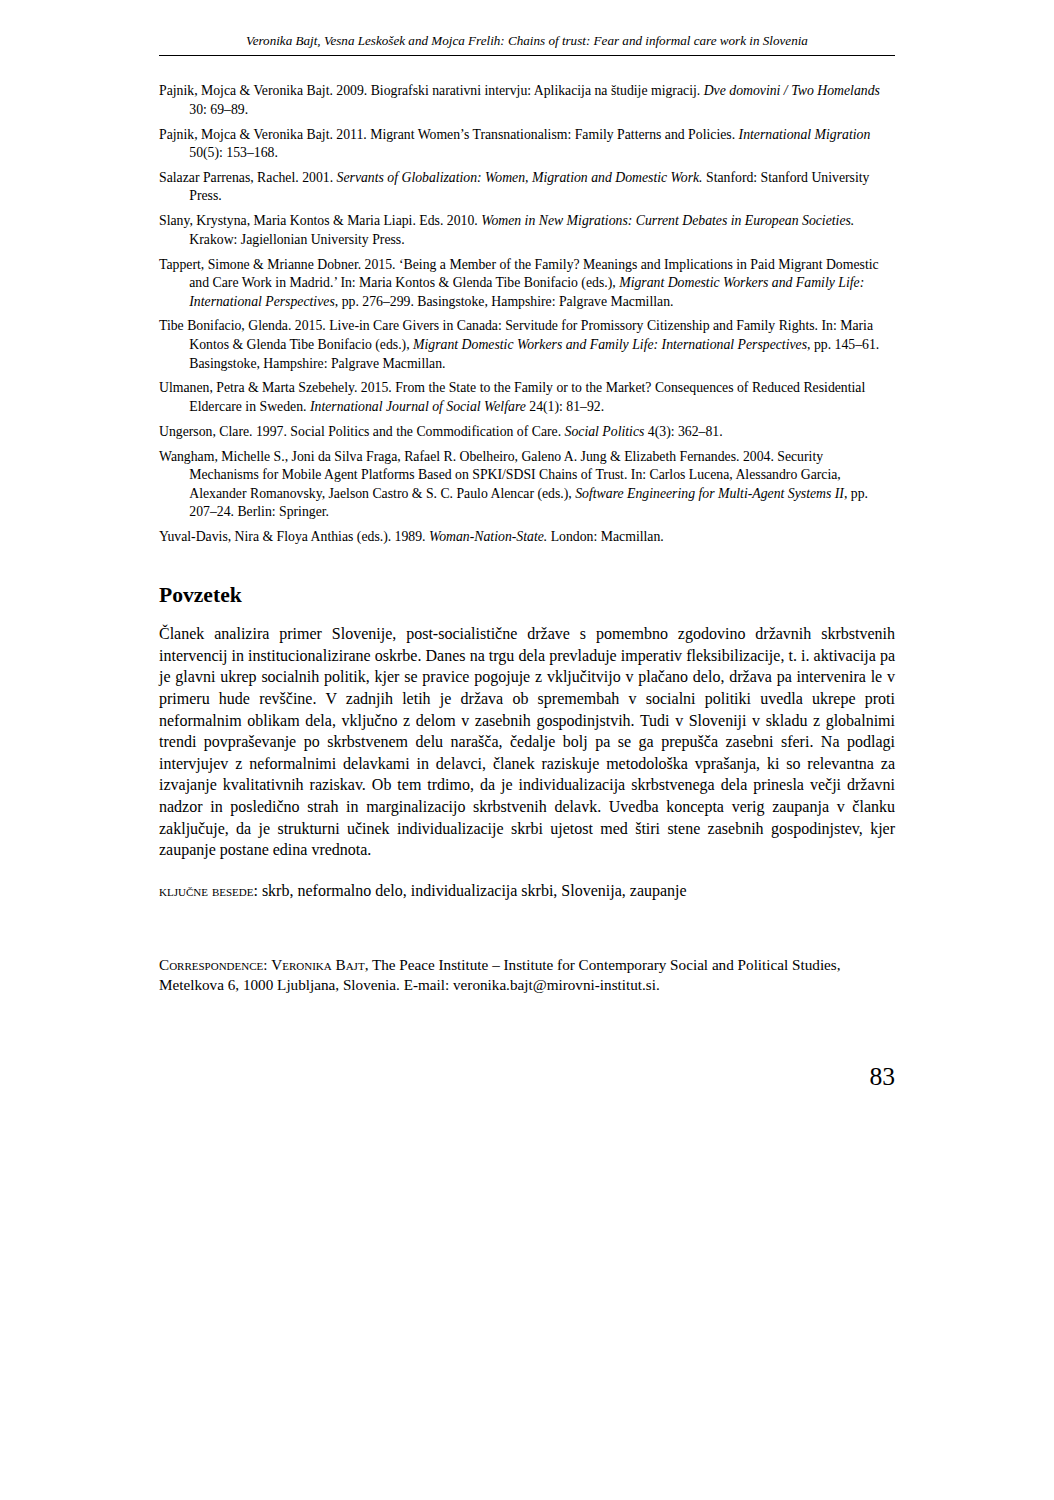Veronika Bajt, Vesna Leskošek and Mojca Frelih: Chains of trust: Fear and informal care work in Slovenia
Pajnik, Mojca & Veronika Bajt. 2009. Biografski narativni intervju: Aplikacija na študije migracij. Dve domovini / Two Homelands 30: 69–89.
Pajnik, Mojca & Veronika Bajt. 2011. Migrant Women’s Transnationalism: Family Patterns and Policies. International Migration 50(5): 153–168.
Salazar Parrenas, Rachel. 2001. Servants of Globalization: Women, Migration and Domestic Work. Stanford: Stanford University Press.
Slany, Krystyna, Maria Kontos & Maria Liapi. Eds. 2010. Women in New Migrations: Current Debates in European Societies. Krakow: Jagiellonian University Press.
Tappert, Simone & Mrianne Dobner. 2015. ‘Being a Member of the Family? Meanings and Implications in Paid Migrant Domestic and Care Work in Madrid.’ In: Maria Kontos & Glenda Tibe Bonifacio (eds.), Migrant Domestic Workers and Family Life: International Perspectives, pp. 276–299. Basingstoke, Hampshire: Palgrave Macmillan.
Tibe Bonifacio, Glenda. 2015. Live-in Care Givers in Canada: Servitude for Promissory Citizenship and Family Rights. In: Maria Kontos & Glenda Tibe Bonifacio (eds.), Migrant Domestic Workers and Family Life: International Perspectives, pp. 145–61. Basingstoke, Hampshire: Palgrave Macmillan.
Ulmanen, Petra & Marta Szebehely. 2015. From the State to the Family or to the Market? Consequences of Reduced Residential Eldercare in Sweden. International Journal of Social Welfare 24(1): 81–92.
Ungerson, Clare. 1997. Social Politics and the Commodification of Care. Social Politics 4(3): 362–81.
Wangham, Michelle S., Joni da Silva Fraga, Rafael R. Obelheiro, Galeno A. Jung & Elizabeth Fernandes. 2004. Security Mechanisms for Mobile Agent Platforms Based on SPKI/SDSI Chains of Trust. In: Carlos Lucena, Alessandro Garcia, Alexander Romanovsky, Jaelson Castro & S. C. Paulo Alencar (eds.), Software Engineering for Multi-Agent Systems II, pp. 207–24. Berlin: Springer.
Yuval-Davis, Nira & Floya Anthias (eds.). 1989. Woman-Nation-State. London: Macmillan.
Povzetek
Članek analizira primer Slovenije, post-socialistične države s pomembno zgodovino državnih skrbstvenih intervencij in institucionalizirane oskrbe. Danes na trgu dela prevladuje imperativ fleksibilizacije, t. i. aktivacija pa je glavni ukrep socialnih politik, kjer se pravice pogojuje z vključitvijo v plačano delo, država pa intervenira le v primeru hude revščine. V zadnjih letih je država ob spremembah v socialni politiki uvedla ukrepe proti neformalnim oblikam dela, vključno z delom v zasebnih gospodinjstvih. Tudi v Sloveniji v skladu z globalnimi trendi povpraševanje po skrbstvenem delu narašča, čedalje bolj pa se ga prepušča zasebni sferi. Na podlagi intervjujev z neformalnimi delavkami in delavci, članek raziskuje metodološka vprašanja, ki so relevantna za izvajanje kvalitativnih raziskav. Ob tem trdimo, da je individualizacija skrbstvenega dela prinesla večji državni nadzor in posledično strah in marginalizacijo skrbstvenih delavk. Uvedba koncepta verig zaupanja v članku zaključuje, da je strukturni učinek individualizacije skrbi ujetost med štiri stene zasebnih gospodinjstev, kjer zaupanje postane edina vrednota.
Ključne besede: skrb, neformalno delo, individualizacija skrbi, Slovenija, zaupanje
Correspondence: Veronika Bajt, The Peace Institute – Institute for Contemporary Social and Political Studies, Metelkova 6, 1000 Ljubljana, Slovenia. E-mail: veronika.bajt@mirovni-institut.si.
83